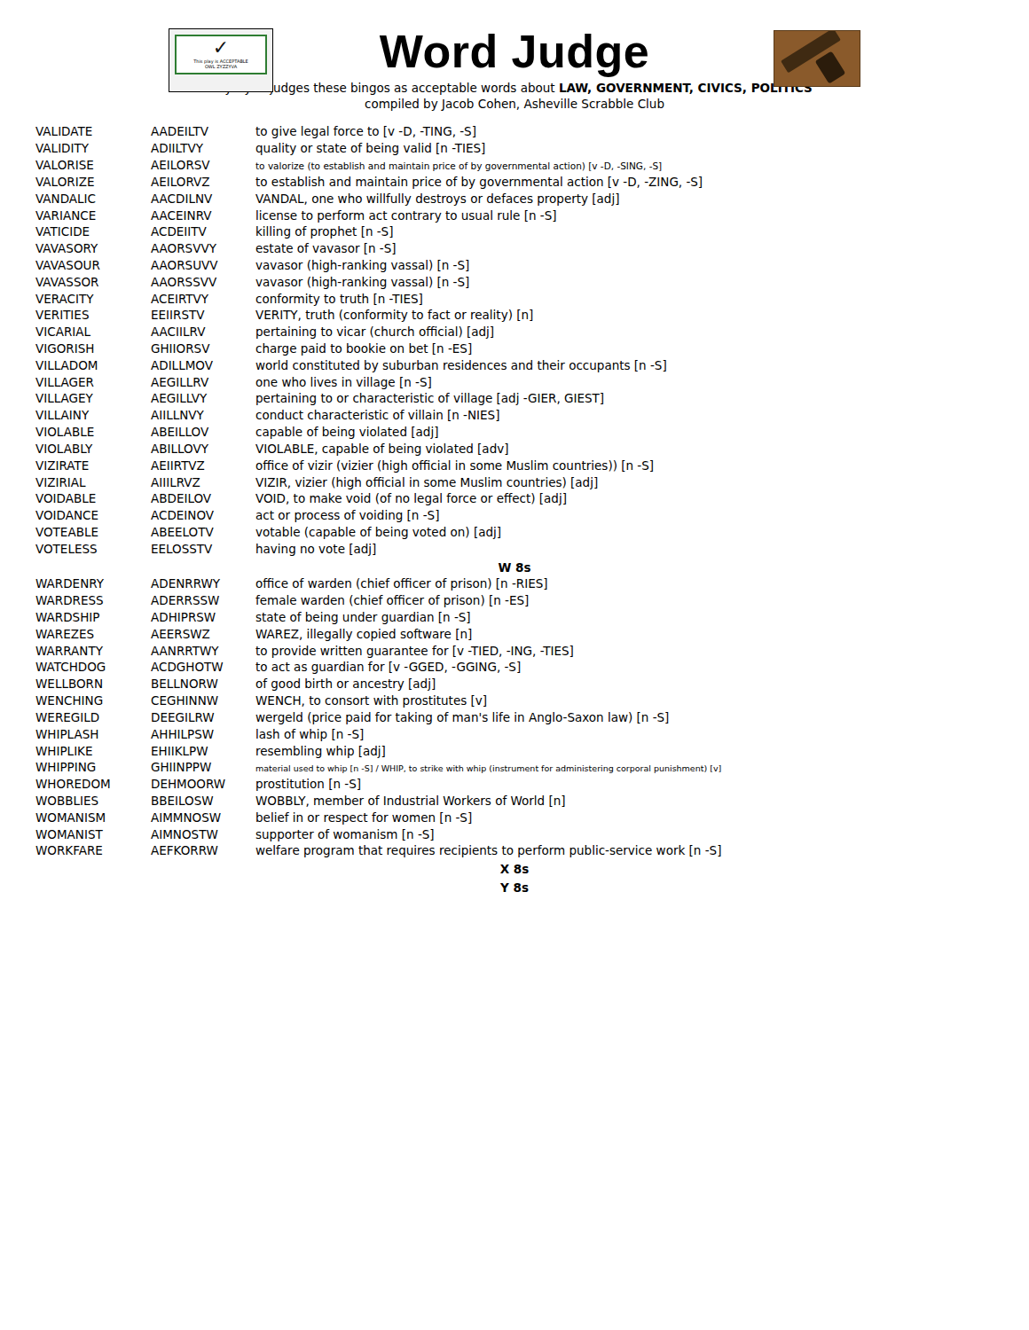✓
This play is ACCEPTABLE
OWL ZYZZYVA
Word Judge
Zyzzyva judges these bingos as acceptable words about LAW, GOVERNMENT, CIVICS, POLITICS
compiled by Jacob Cohen, Asheville Scrabble Club
| VALIDATE | AADEILTV | to give legal force to [v -D, -TING, -S] |
| VALIDITY | ADIILTVY | quality or state of being valid [n -TIES] |
| VALORISE | AEILORSV | to valorize (to establish and maintain price of by governmental action) [v -D, -SING, -S] |
| VALORIZE | AEILORVZ | to establish and maintain price of by governmental action [v -D, -ZING, -S] |
| VANDALIC | AACDILNV | VANDAL, one who willfully destroys or defaces property [adj] |
| VARIANCE | AACEINRV | license to perform act contrary to usual rule [n -S] |
| VATICIDE | ACDEIITV | killing of prophet [n -S] |
| VAVASORY | AAORSVVY | estate of vavasor [n -S] |
| VAVASOUR | AAORSUVV | vavasor (high-ranking vassal) [n -S] |
| VAVASSOR | AAORSSVV | vavasor (high-ranking vassal) [n -S] |
| VERACITY | ACEIRTVY | conformity to truth [n -TIES] |
| VERITIES | EEIIRSTV | VERITY, truth (conformity to fact or reality) [n] |
| VICARIAL | AACIILRV | pertaining to vicar (church official) [adj] |
| VIGORISH | GHIIORSV | charge paid to bookie on bet [n -ES] |
| VILLADOM | ADILLMOV | world constituted by suburban residences and their occupants [n -S] |
| VILLAGER | AEGILLRV | one who lives in village [n -S] |
| VILLAGEY | AEGILLVY | pertaining to or characteristic of village [adj -GIER, GIEST] |
| VILLAINY | AIILLNVY | conduct characteristic of villain [n -NIES] |
| VIOLABLE | ABEILLOV | capable of being violated [adj] |
| VIOLABLY | ABILLOVY | VIOLABLE, capable of being violated [adv] |
| VIZIRATE | AEIIRTVZ | office of vizir (vizier (high official in some Muslim countries)) [n -S] |
| VIZIRIAL | AIIILRVZ | VIZIR, vizier (high official in some Muslim countries) [adj] |
| VOIDABLE | ABDEILOV | VOID, to make void (of no legal force or effect) [adj] |
| VOIDANCE | ACDEINOV | act or process of voiding [n -S] |
| VOTEABLE | ABEELOTV | votable (capable of being voted on) [adj] |
| VOTELESS | EELOSSTV | having no vote [adj] |
| W 8s |
| WARDENRY | ADENRRWY | office of warden (chief officer of prison) [n -RIES] |
| WARDRESS | ADERRSSW | female warden (chief officer of prison) [n -ES] |
| WARDSHIP | ADHIPRSW | state of being under guardian [n -S] |
| WAREZES | AEERSWZ | WAREZ, illegally copied software [n] |
| WARRANTY | AANRRTWY | to provide written guarantee for [v -TIED, -ING, -TIES] |
| WATCHDOG | ACDGHOTW | to act as guardian for [v -GGED, -GGING, -S] |
| WELLBORN | BELLNORW | of good birth or ancestry [adj] |
| WENCHING | CEGHINNW | WENCH, to consort with prostitutes [v] |
| WEREGILD | DEEGILRW | wergeld (price paid for taking of man's life in Anglo-Saxon law) [n -S] |
| WHIPLASH | AHHILPSW | lash of whip [n -S] |
| WHIPLIKE | EHIIKLPW | resembling whip [adj] |
| WHIPPING | GHIINPPW | material used to whip [n -S] / WHIP, to strike with whip (instrument for administering corporal punishment) [v] |
| WHOREDOM | DEHMOORW | prostitution [n -S] |
| WOBBLIES | BBEILOSW | WOBBLY, member of Industrial Workers of World [n] |
| WOMANISM | AIMMNOSW | belief in or respect for women [n -S] |
| WOMANIST | AIMNOSTW | supporter of womanism [n -S] |
| WORKFARE | AEFKORRW | welfare program that requires recipients to perform public-service work [n -S] |
| X 8s |
| Y 8s |